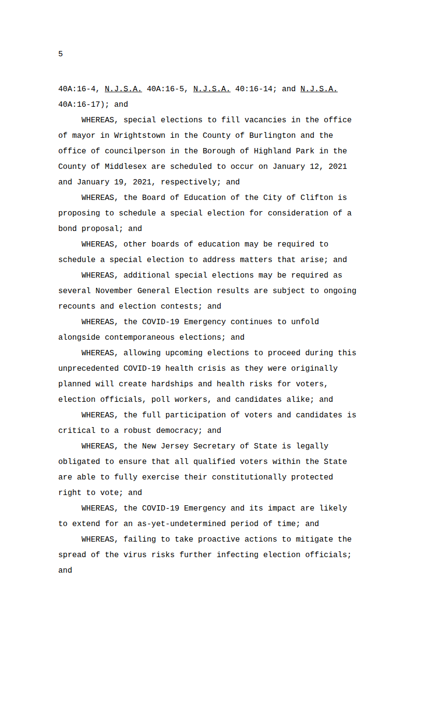5
40A:16-4, N.J.S.A. 40A:16-5, N.J.S.A. 40:16-14; and N.J.S.A. 40A:16-17); and
WHEREAS, special elections to fill vacancies in the office of mayor in Wrightstown in the County of Burlington and the office of councilperson in the Borough of Highland Park in the County of Middlesex are scheduled to occur on January 12, 2021 and January 19, 2021, respectively; and
WHEREAS, the Board of Education of the City of Clifton is proposing to schedule a special election for consideration of a bond proposal; and
WHEREAS, other boards of education may be required to schedule a special election to address matters that arise; and
WHEREAS, additional special elections may be required as several November General Election results are subject to ongoing recounts and election contests; and
WHEREAS, the COVID-19 Emergency continues to unfold alongside contemporaneous elections; and
WHEREAS, allowing upcoming elections to proceed during this unprecedented COVID-19 health crisis as they were originally planned will create hardships and health risks for voters, election officials, poll workers, and candidates alike; and
WHEREAS, the full participation of voters and candidates is critical to a robust democracy; and
WHEREAS, the New Jersey Secretary of State is legally obligated to ensure that all qualified voters within the State are able to fully exercise their constitutionally protected right to vote; and
WHEREAS, the COVID-19 Emergency and its impact are likely to extend for an as-yet-undetermined period of time; and
WHEREAS, failing to take proactive actions to mitigate the spread of the virus risks further infecting election officials; and